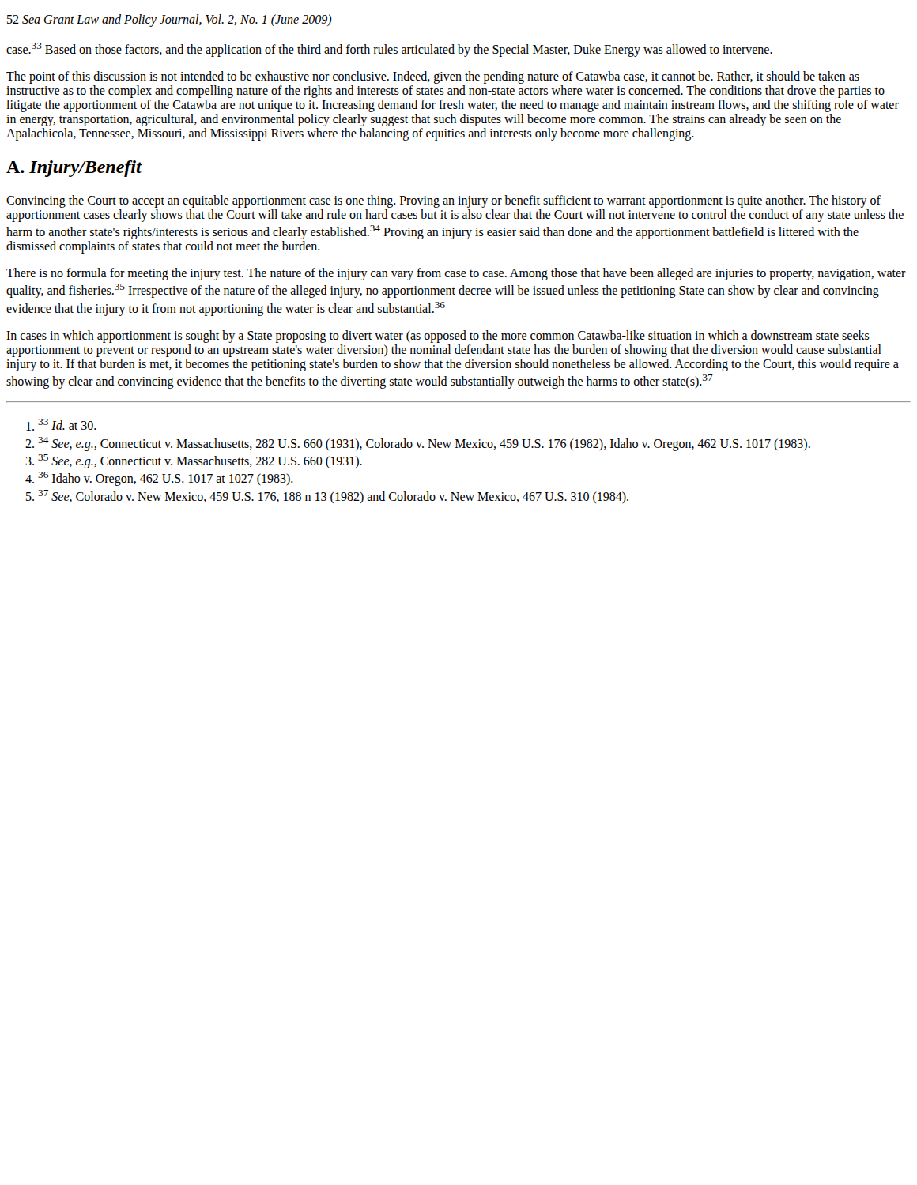52 Sea Grant Law and Policy Journal, Vol. 2, No. 1 (June 2009)
case.33 Based on those factors, and the application of the third and forth rules articulated by the Special Master, Duke Energy was allowed to intervene.
The point of this discussion is not intended to be exhaustive nor conclusive. Indeed, given the pending nature of Catawba case, it cannot be. Rather, it should be taken as instructive as to the complex and compelling nature of the rights and interests of states and non-state actors where water is concerned. The conditions that drove the parties to litigate the apportionment of the Catawba are not unique to it. Increasing demand for fresh water, the need to manage and maintain instream flows, and the shifting role of water in energy, transportation, agricultural, and environmental policy clearly suggest that such disputes will become more common. The strains can already be seen on the Apalachicola, Tennessee, Missouri, and Mississippi Rivers where the balancing of equities and interests only become more challenging.
A. Injury/Benefit
Convincing the Court to accept an equitable apportionment case is one thing. Proving an injury or benefit sufficient to warrant apportionment is quite another. The history of apportionment cases clearly shows that the Court will take and rule on hard cases but it is also clear that the Court will not intervene to control the conduct of any state unless the harm to another state's rights/interests is serious and clearly established.34 Proving an injury is easier said than done and the apportionment battlefield is littered with the dismissed complaints of states that could not meet the burden.
There is no formula for meeting the injury test. The nature of the injury can vary from case to case. Among those that have been alleged are injuries to property, navigation, water quality, and fisheries.35 Irrespective of the nature of the alleged injury, no apportionment decree will be issued unless the petitioning State can show by clear and convincing evidence that the injury to it from not apportioning the water is clear and substantial.36
In cases in which apportionment is sought by a State proposing to divert water (as opposed to the more common Catawba-like situation in which a downstream state seeks apportionment to prevent or respond to an upstream state's water diversion) the nominal defendant state has the burden of showing that the diversion would cause substantial injury to it. If that burden is met, it becomes the petitioning state's burden to show that the diversion should nonetheless be allowed. According to the Court, this would require a showing by clear and convincing evidence that the benefits to the diverting state would substantially outweigh the harms to other state(s).37
33 Id. at 30.
34 See, e.g., Connecticut v. Massachusetts, 282 U.S. 660 (1931), Colorado v. New Mexico, 459 U.S. 176 (1982), Idaho v. Oregon, 462 U.S. 1017 (1983).
35 See, e.g., Connecticut v. Massachusetts, 282 U.S. 660 (1931).
36 Idaho v. Oregon, 462 U.S. 1017 at 1027 (1983).
37 See, Colorado v. New Mexico, 459 U.S. 176, 188 n 13 (1982) and Colorado v. New Mexico, 467 U.S. 310 (1984).